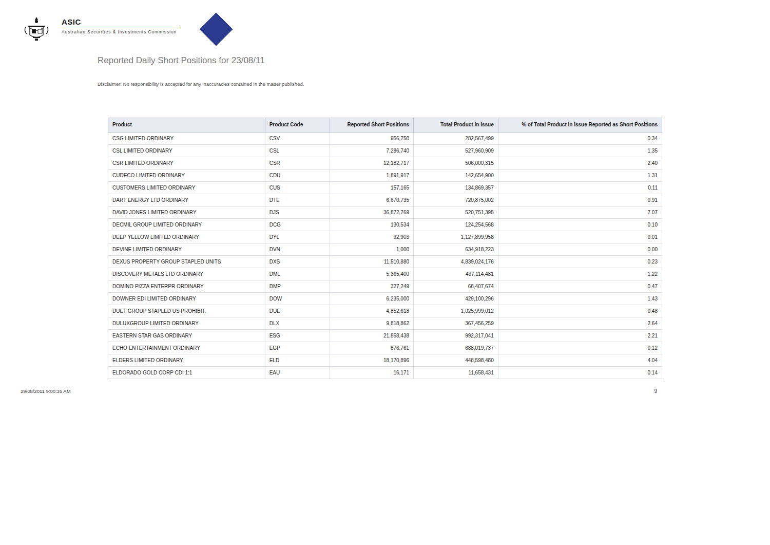ASIC
Australian Securities & Investments Commission
Reported Daily Short Positions for 23/08/11
Disclaimer: No responsibility is accepted for any inaccuracies contained in the matter published.
| Product | Product Code | Reported Short Positions | Total Product in Issue | % of Total Product in Issue Reported as Short Positions |
| --- | --- | --- | --- | --- |
| CSG LIMITED ORDINARY | CSV | 956,750 | 282,567,499 | 0.34 |
| CSL LIMITED ORDINARY | CSL | 7,286,740 | 527,960,909 | 1.35 |
| CSR LIMITED ORDINARY | CSR | 12,182,717 | 506,000,315 | 2.40 |
| CUDECO LIMITED ORDINARY | CDU | 1,891,917 | 142,654,900 | 1.31 |
| CUSTOMERS LIMITED ORDINARY | CUS | 157,165 | 134,869,357 | 0.11 |
| DART ENERGY LTD ORDINARY | DTE | 6,670,735 | 720,875,002 | 0.91 |
| DAVID JONES LIMITED ORDINARY | DJS | 36,872,769 | 520,751,395 | 7.07 |
| DECMIL GROUP LIMITED ORDINARY | DCG | 130,534 | 124,254,568 | 0.10 |
| DEEP YELLOW LIMITED ORDINARY | DYL | 92,903 | 1,127,899,958 | 0.01 |
| DEVINE LIMITED ORDINARY | DVN | 1,000 | 634,918,223 | 0.00 |
| DEXUS PROPERTY GROUP STAPLED UNITS | DXS | 11,510,880 | 4,839,024,176 | 0.23 |
| DISCOVERY METALS LTD ORDINARY | DML | 5,365,400 | 437,114,481 | 1.22 |
| DOMINO PIZZA ENTERPR ORDINARY | DMP | 327,249 | 68,407,674 | 0.47 |
| DOWNER EDI LIMITED ORDINARY | DOW | 6,235,000 | 429,100,296 | 1.43 |
| DUET GROUP STAPLED US PROHIBIT. | DUE | 4,852,618 | 1,025,999,012 | 0.48 |
| DULUXGROUP LIMITED ORDINARY | DLX | 9,818,862 | 367,456,259 | 2.64 |
| EASTERN STAR GAS ORDINARY | ESG | 21,858,438 | 992,317,041 | 2.21 |
| ECHO ENTERTAINMENT ORDINARY | EGP | 876,761 | 688,019,737 | 0.12 |
| ELDERS LIMITED ORDINARY | ELD | 18,170,896 | 448,598,480 | 4.04 |
| ELDORADO GOLD CORP CDI 1:1 | EAU | 16,171 | 11,658,431 | 0.14 |
29/08/2011 9:00:35 AM
9